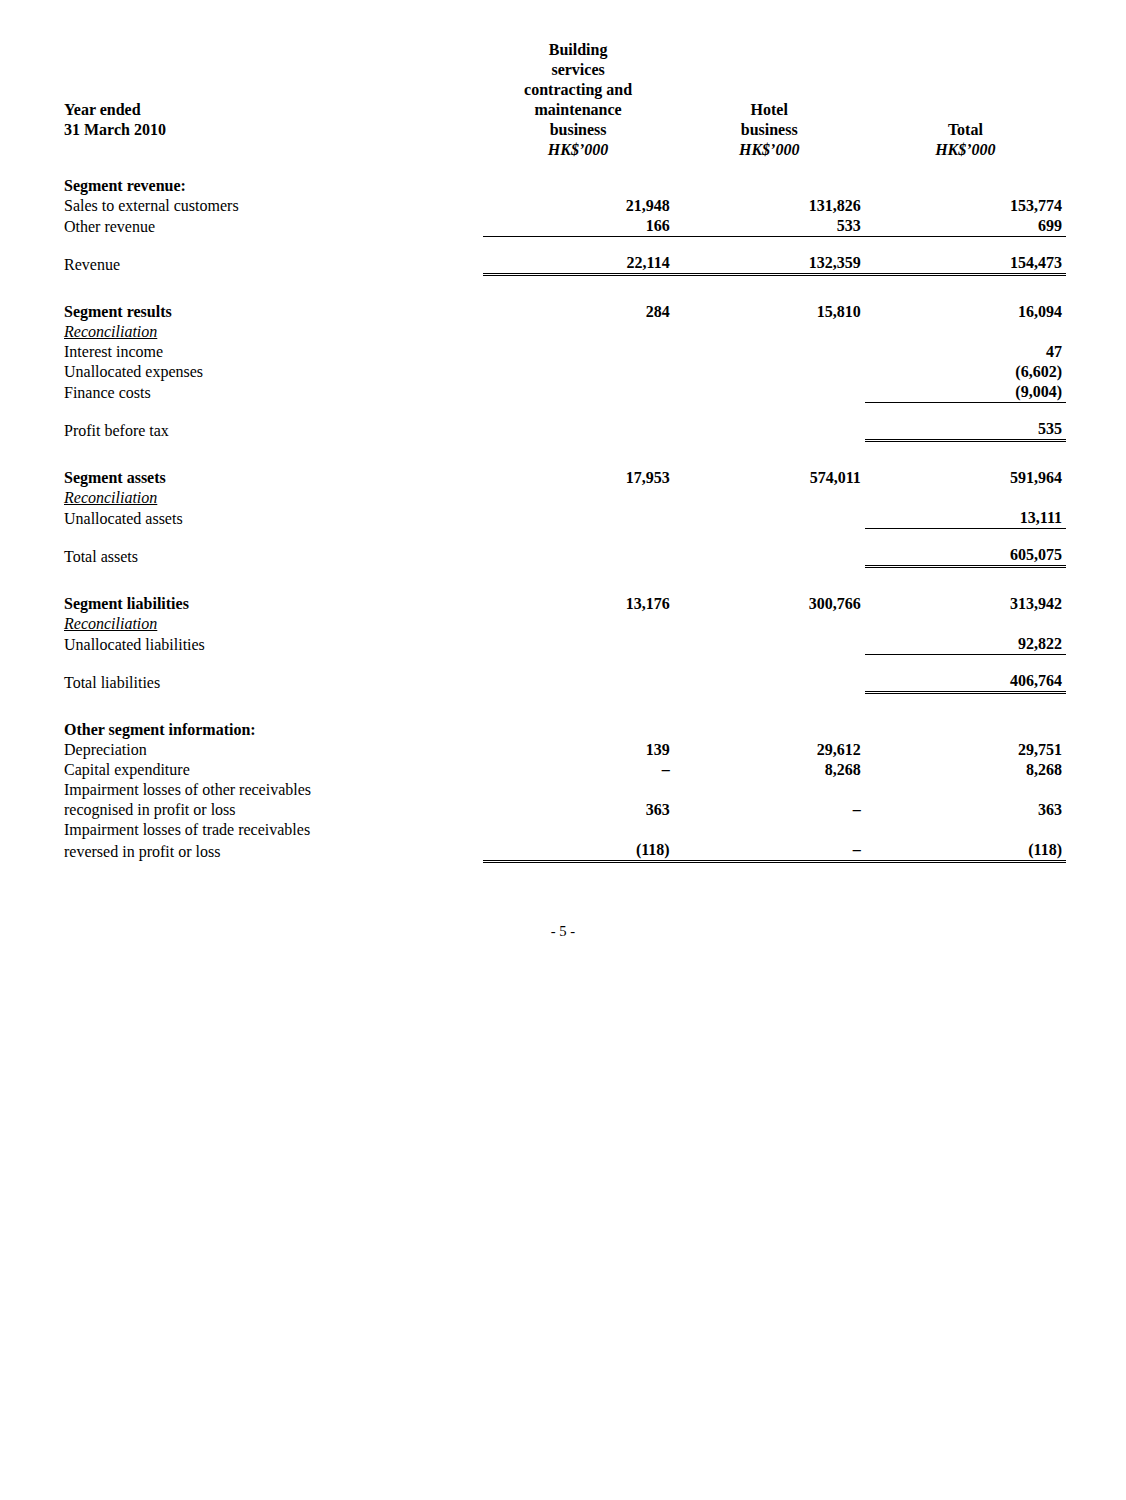| | Building | | |
| | services | | |
| | contracting and | | |
| Year ended | maintenance | Hotel | |
| 31 March 2010 | business | business | Total |
| | HK$’000 | HK$’000 | HK$’000 |
| Segment revenue: | | | |
| Sales to external customers | 21,948 | 131,826 | 153,774 |
| Other revenue | 166 | 533 | 699 |
| Revenue | 22,114 | 132,359 | 154,473 |
| Segment results | 284 | 15,810 | 16,094 |
| Reconciliation | | | |
| Interest income | | | 47 |
| Unallocated expenses | | | (6,602) |
| Finance costs | | | (9,004) |
| Profit before tax | | | 535 |
| Segment assets | 17,953 | 574,011 | 591,964 |
| Reconciliation | | | |
| Unallocated assets | | | 13,111 |
| Total assets | | | 605,075 |
| Segment liabilities | 13,176 | 300,766 | 313,942 |
| Reconciliation | | | |
| Unallocated liabilities | | | 92,822 |
| Total liabilities | | | 406,764 |
| Other segment information: | | | |
| Depreciation | 139 | 29,612 | 29,751 |
| Capital expenditure | – | 8,268 | 8,268 |
| Impairment losses of other receivables | | | |
| recognised in profit or loss | 363 | – | 363 |
| Impairment losses of trade receivables | | | |
| reversed in profit or loss | (118) | – | (118) |
- 5 -